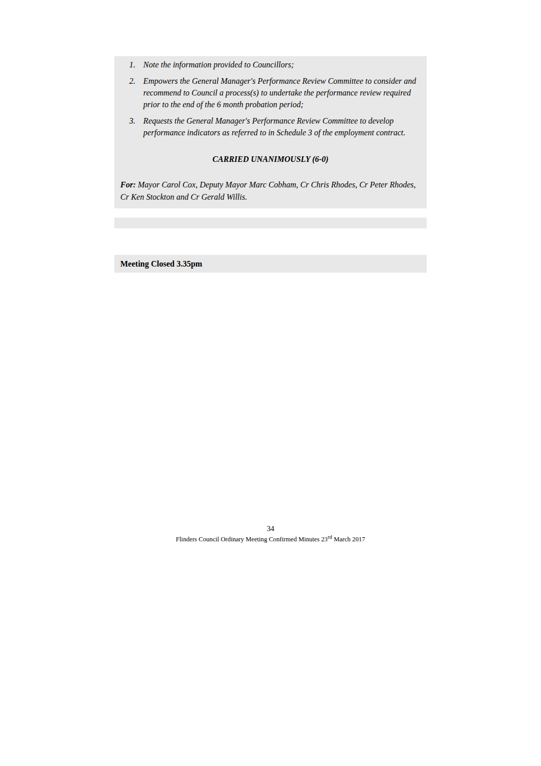Note the information provided to Councillors;
Empowers the General Manager's Performance Review Committee to consider and recommend to Council a process(s) to undertake the performance review required prior to the end of the 6 month probation period;
Requests the General Manager's Performance Review Committee to develop performance indicators as referred to in Schedule 3 of the employment contract.
CARRIED UNANIMOUSLY (6-0)
For: Mayor Carol Cox, Deputy Mayor Marc Cobham, Cr Chris Rhodes, Cr Peter Rhodes, Cr Ken Stockton and Cr Gerald Willis.
Meeting Closed 3.35pm
34
Flinders Council Ordinary Meeting Confirmed Minutes 23rd March 2017